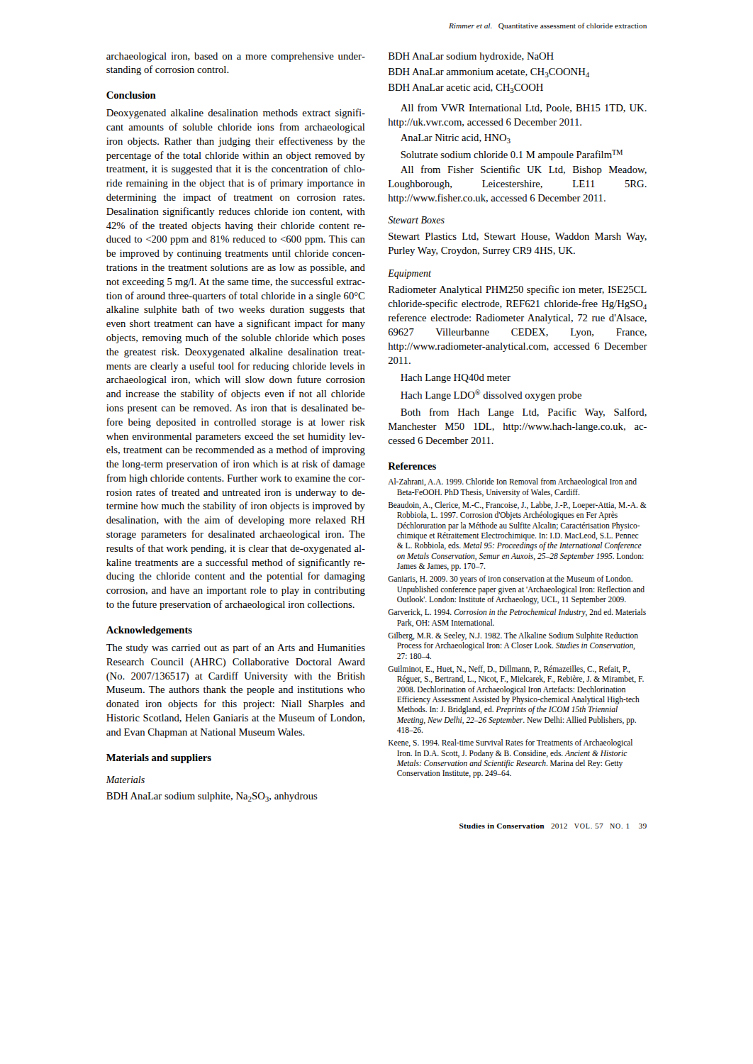Rimmer et al. Quantitative assessment of chloride extraction
archaeological iron, based on a more comprehensive understanding of corrosion control.
Conclusion
Deoxygenated alkaline desalination methods extract significant amounts of soluble chloride ions from archaeological iron objects. Rather than judging their effectiveness by the percentage of the total chloride within an object removed by treatment, it is suggested that it is the concentration of chloride remaining in the object that is of primary importance in determining the impact of treatment on corrosion rates. Desalination significantly reduces chloride ion content, with 42% of the treated objects having their chloride content reduced to <200 ppm and 81% reduced to <600 ppm. This can be improved by continuing treatments until chloride concentrations in the treatment solutions are as low as possible, and not exceeding 5 mg/l. At the same time, the successful extraction of around three-quarters of total chloride in a single 60°C alkaline sulphite bath of two weeks duration suggests that even short treatment can have a significant impact for many objects, removing much of the soluble chloride which poses the greatest risk. Deoxygenated alkaline desalination treatments are clearly a useful tool for reducing chloride levels in archaeological iron, which will slow down future corrosion and increase the stability of objects even if not all chloride ions present can be removed. As iron that is desalinated before being deposited in controlled storage is at lower risk when environmental parameters exceed the set humidity levels, treatment can be recommended as a method of improving the long-term preservation of iron which is at risk of damage from high chloride contents. Further work to examine the corrosion rates of treated and untreated iron is underway to determine how much the stability of iron objects is improved by desalination, with the aim of developing more relaxed RH storage parameters for desalinated archaeological iron. The results of that work pending, it is clear that de-oxygenated alkaline treatments are a successful method of significantly reducing the chloride content and the potential for damaging corrosion, and have an important role to play in contributing to the future preservation of archaeological iron collections.
Acknowledgements
The study was carried out as part of an Arts and Humanities Research Council (AHRC) Collaborative Doctoral Award (No. 2007/136517) at Cardiff University with the British Museum. The authors thank the people and institutions who donated iron objects for this project: Niall Sharples and Historic Scotland, Helen Ganiaris at the Museum of London, and Evan Chapman at National Museum Wales.
Materials and suppliers
Materials
BDH AnaLar sodium sulphite, Na2SO3, anhydrous
BDH AnaLar sodium hydroxide, NaOH
BDH AnaLar ammonium acetate, CH3COONH4
BDH AnaLar acetic acid, CH3COOH
All from VWR International Ltd, Poole, BH15 1TD, UK. http://uk.vwr.com, accessed 6 December 2011.
AnaLar Nitric acid, HNO3
Solutrate sodium chloride 0.1 M ampoule ParafilmTM
All from Fisher Scientific UK Ltd, Bishop Meadow, Loughborough, Leicestershire, LE11 5RG. http://www.fisher.co.uk, accessed 6 December 2011.
Stewart Boxes
Stewart Plastics Ltd, Stewart House, Waddon Marsh Way, Purley Way, Croydon, Surrey CR9 4HS, UK.
Equipment
Radiometer Analytical PHM250 specific ion meter, ISE25CL chloride-specific electrode, REF621 chloride-free Hg/HgSO4 reference electrode: Radiometer Analytical, 72 rue d'Alsace, 69627 Villeurbanne CEDEX, Lyon, France, http://www.radiometer-analytical.com, accessed 6 December 2011.
Hach Lange HQ40d meter
Hach Lange LDO® dissolved oxygen probe
Both from Hach Lange Ltd, Pacific Way, Salford, Manchester M50 1DL, http://www.hach-lange.co.uk, accessed 6 December 2011.
References
Al-Zahrani, A.A. 1999. Chloride Ion Removal from Archaeological Iron and Beta-FeOOH. PhD Thesis, University of Wales, Cardiff.
Beaudoin, A., Clerice, M.-C., Francoise, J., Labbe, J.-P., Loeper-Attia, M.-A. & Robbiola, L. 1997. Corrosion d'Objets Archéologiques en Fer Après Déchloruration par la Méthode au Sulfite Alcalin; Caractérisation Physico-chimique et Rétraitement Electrochimique. In: I.D. MacLeod, S.L. Pennec & L. Robbiola, eds. Metal 95: Proceedings of the International Conference on Metals Conservation, Semur en Auxois, 25–28 September 1995. London: James & James, pp. 170–7.
Ganiaris, H. 2009. 30 years of iron conservation at the Museum of London. Unpublished conference paper given at 'Archaeological Iron: Reflection and Outlook'. London: Institute of Archaeology, UCL, 11 September 2009.
Garverick, L. 1994. Corrosion in the Petrochemical Industry, 2nd ed. Materials Park, OH: ASM International.
Gilberg, M.R. & Seeley, N.J. 1982. The Alkaline Sodium Sulphite Reduction Process for Archaeological Iron: A Closer Look. Studies in Conservation, 27: 180–4.
Guilminot, E., Huet, N., Neff, D., Dillmann, P., Rémazeilles, C., Refait, P., Réguer, S., Bertrand, L., Nicot, F., Mielcarek, F., Rebière, J. & Mirambet, F. 2008. Dechlorination of Archaeological Iron Artefacts: Dechlorination Efficiency Assessment Assisted by Physico-chemical Analytical High-tech Methods. In: J. Bridgland, ed. Preprints of the ICOM 15th Triennial Meeting, New Delhi, 22–26 September. New Delhi: Allied Publishers, pp. 418–26.
Keene, S. 1994. Real-time Survival Rates for Treatments of Archaeological Iron. In D.A. Scott, J. Podany & B. Considine, eds. Ancient & Historic Metals: Conservation and Scientific Research. Marina del Rey: Getty Conservation Institute, pp. 249–64.
Studies in Conservation 2012 VOL. 57 NO. 1 39